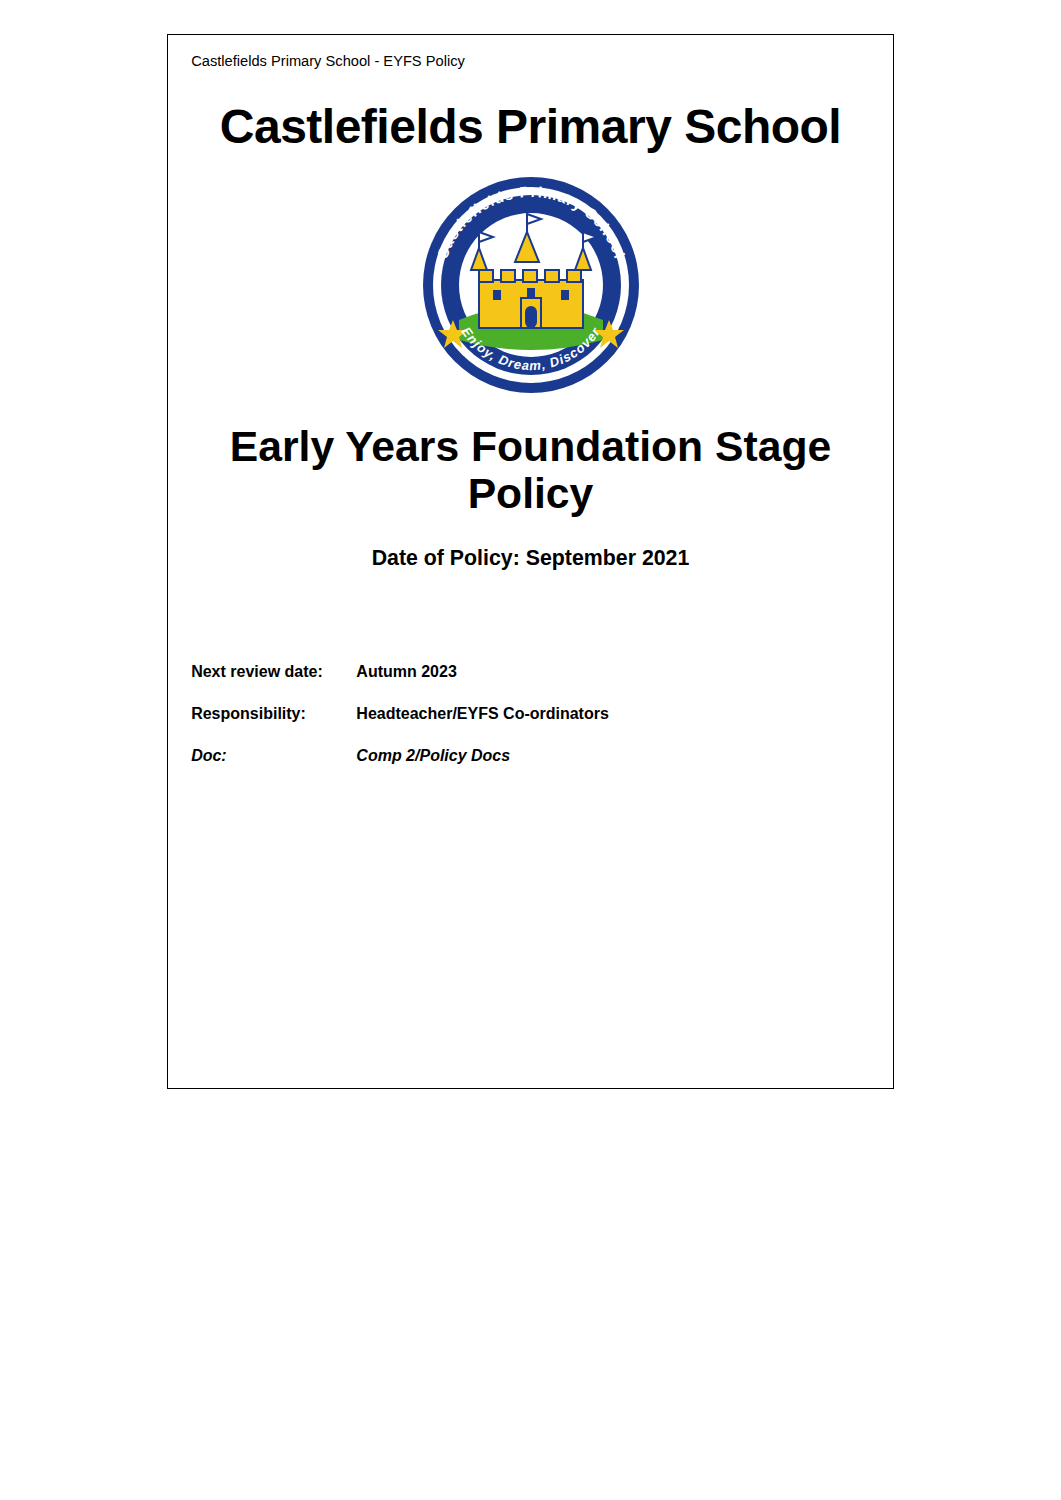Castlefields Primary School - EYFS Policy
Castlefields Primary School
Castlefields Primary School Enjoy, Dream, Discover
Early Years Foundation Stage Policy
Date of Policy: September 2021
| Next review date: | Autumn 2023 |
| Responsibility: | Headteacher/EYFS Co-ordinators |
| Doc: | Comp 2/Policy Docs |